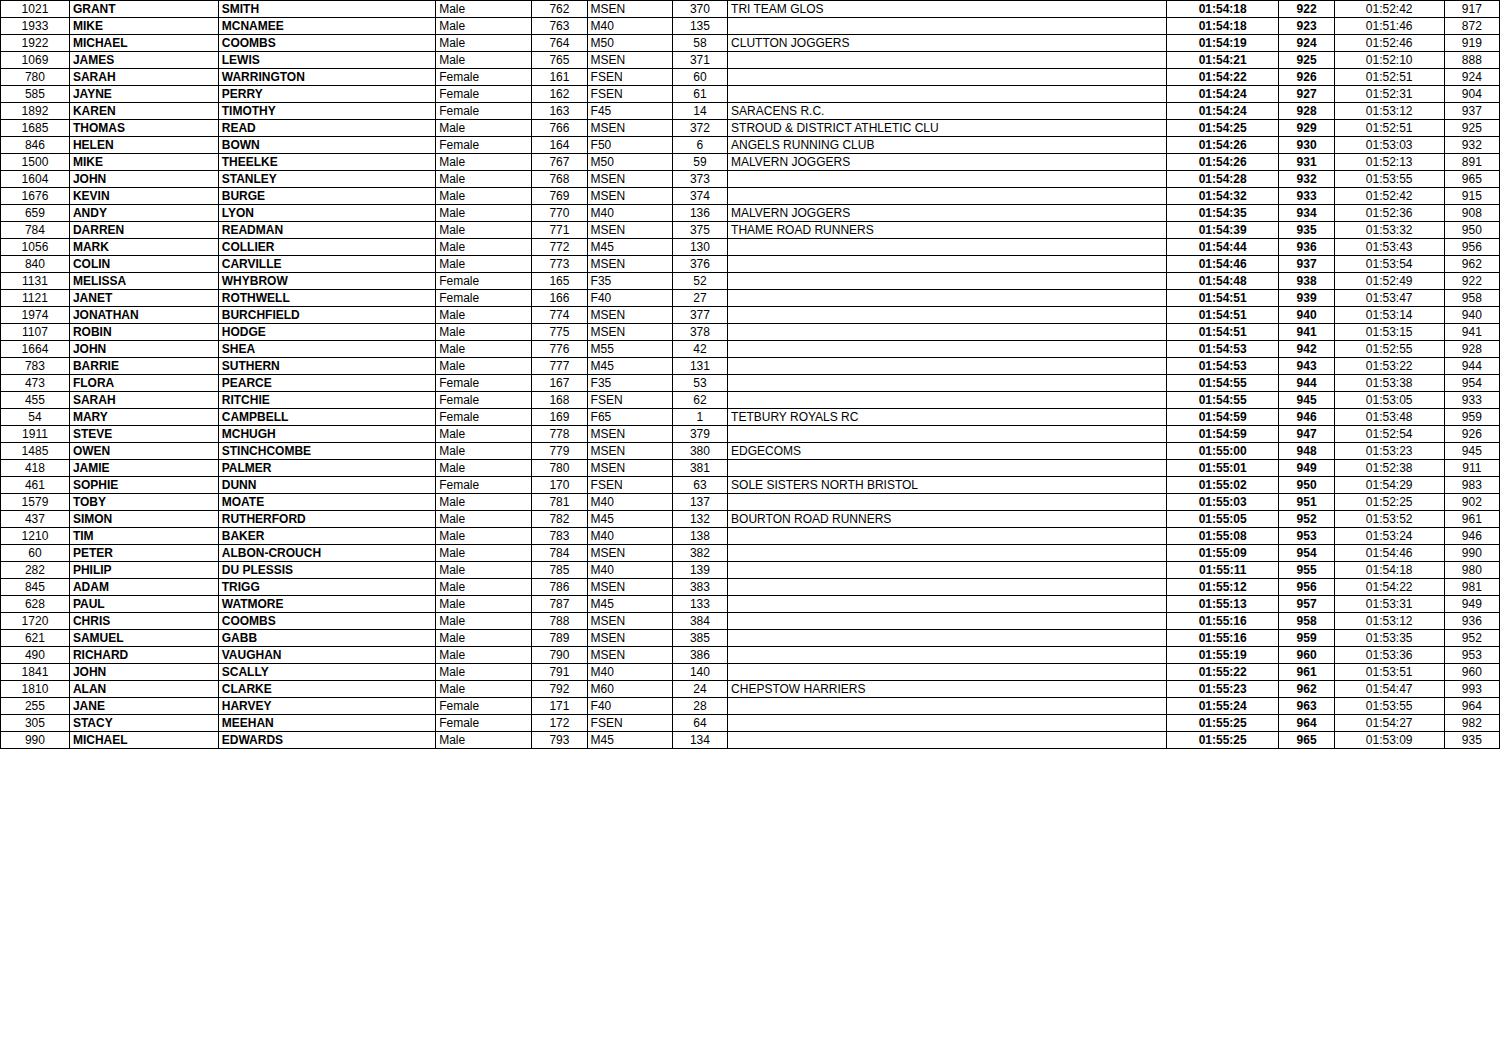| 1021 | GRANT | SMITH | Male | 762 | MSEN | 370 | TRI TEAM GLOS | 01:54:18 | 922 | 01:52:42 | 917 |
| 1933 | MIKE | MCNAMEE | Male | 763 | M40 | 135 | | 01:54:18 | 923 | 01:51:46 | 872 |
| 1922 | MICHAEL | COOMBS | Male | 764 | M50 | 58 | CLUTTON JOGGERS | 01:54:19 | 924 | 01:52:46 | 919 |
| 1069 | JAMES | LEWIS | Male | 765 | MSEN | 371 | | 01:54:21 | 925 | 01:52:10 | 888 |
| 780 | SARAH | WARRINGTON | Female | 161 | FSEN | 60 | | 01:54:22 | 926 | 01:52:51 | 924 |
| 585 | JAYNE | PERRY | Female | 162 | FSEN | 61 | | 01:54:24 | 927 | 01:52:31 | 904 |
| 1892 | KAREN | TIMOTHY | Female | 163 | F45 | 14 | SARACENS R.C. | 01:54:24 | 928 | 01:53:12 | 937 |
| 1685 | THOMAS | READ | Male | 766 | MSEN | 372 | STROUD & DISTRICT ATHLETIC CLU | 01:54:25 | 929 | 01:52:51 | 925 |
| 846 | HELEN | BOWN | Female | 164 | F50 | 6 | ANGELS RUNNING CLUB | 01:54:26 | 930 | 01:53:03 | 932 |
| 1500 | MIKE | THEELKE | Male | 767 | M50 | 59 | MALVERN JOGGERS | 01:54:26 | 931 | 01:52:13 | 891 |
| 1604 | JOHN | STANLEY | Male | 768 | MSEN | 373 | | 01:54:28 | 932 | 01:53:55 | 965 |
| 1676 | KEVIN | BURGE | Male | 769 | MSEN | 374 | | 01:54:32 | 933 | 01:52:42 | 915 |
| 659 | ANDY | LYON | Male | 770 | M40 | 136 | MALVERN JOGGERS | 01:54:35 | 934 | 01:52:36 | 908 |
| 784 | DARREN | READMAN | Male | 771 | MSEN | 375 | THAME ROAD RUNNERS | 01:54:39 | 935 | 01:53:32 | 950 |
| 1056 | MARK | COLLIER | Male | 772 | M45 | 130 | | 01:54:44 | 936 | 01:53:43 | 956 |
| 840 | COLIN | CARVILLE | Male | 773 | MSEN | 376 | | 01:54:46 | 937 | 01:53:54 | 962 |
| 1131 | MELISSA | WHYBROW | Female | 165 | F35 | 52 | | 01:54:48 | 938 | 01:52:49 | 922 |
| 1121 | JANET | ROTHWELL | Female | 166 | F40 | 27 | | 01:54:51 | 939 | 01:53:47 | 958 |
| 1974 | JONATHAN | BURCHFIELD | Male | 774 | MSEN | 377 | | 01:54:51 | 940 | 01:53:14 | 940 |
| 1107 | ROBIN | HODGE | Male | 775 | MSEN | 378 | | 01:54:51 | 941 | 01:53:15 | 941 |
| 1664 | JOHN | SHEA | Male | 776 | M55 | 42 | | 01:54:53 | 942 | 01:52:55 | 928 |
| 783 | BARRIE | SUTHERN | Male | 777 | M45 | 131 | | 01:54:53 | 943 | 01:53:22 | 944 |
| 473 | FLORA | PEARCE | Female | 167 | F35 | 53 | | 01:54:55 | 944 | 01:53:38 | 954 |
| 455 | SARAH | RITCHIE | Female | 168 | FSEN | 62 | | 01:54:55 | 945 | 01:53:05 | 933 |
| 54 | MARY | CAMPBELL | Female | 169 | F65 | 1 | TETBURY ROYALS RC | 01:54:59 | 946 | 01:53:48 | 959 |
| 1911 | STEVE | MCHUGH | Male | 778 | MSEN | 379 | | 01:54:59 | 947 | 01:52:54 | 926 |
| 1485 | OWEN | STINCHCOMBE | Male | 779 | MSEN | 380 | EDGECOMS | 01:55:00 | 948 | 01:53:23 | 945 |
| 418 | JAMIE | PALMER | Male | 780 | MSEN | 381 | | 01:55:01 | 949 | 01:52:38 | 911 |
| 461 | SOPHIE | DUNN | Female | 170 | FSEN | 63 | SOLE SISTERS NORTH BRISTOL | 01:55:02 | 950 | 01:54:29 | 983 |
| 1579 | TOBY | MOATE | Male | 781 | M40 | 137 | | 01:55:03 | 951 | 01:52:25 | 902 |
| 437 | SIMON | RUTHERFORD | Male | 782 | M45 | 132 | BOURTON ROAD RUNNERS | 01:55:05 | 952 | 01:53:52 | 961 |
| 1210 | TIM | BAKER | Male | 783 | M40 | 138 | | 01:55:08 | 953 | 01:53:24 | 946 |
| 60 | PETER | ALBON-CROUCH | Male | 784 | MSEN | 382 | | 01:55:09 | 954 | 01:54:46 | 990 |
| 282 | PHILIP | DU PLESSIS | Male | 785 | M40 | 139 | | 01:55:11 | 955 | 01:54:18 | 980 |
| 845 | ADAM | TRIGG | Male | 786 | MSEN | 383 | | 01:55:12 | 956 | 01:54:22 | 981 |
| 628 | PAUL | WATMORE | Male | 787 | M45 | 133 | | 01:55:13 | 957 | 01:53:31 | 949 |
| 1720 | CHRIS | COOMBS | Male | 788 | MSEN | 384 | | 01:55:16 | 958 | 01:53:12 | 936 |
| 621 | SAMUEL | GABB | Male | 789 | MSEN | 385 | | 01:55:16 | 959 | 01:53:35 | 952 |
| 490 | RICHARD | VAUGHAN | Male | 790 | MSEN | 386 | | 01:55:19 | 960 | 01:53:36 | 953 |
| 1841 | JOHN | SCALLY | Male | 791 | M40 | 140 | | 01:55:22 | 961 | 01:53:51 | 960 |
| 1810 | ALAN | CLARKE | Male | 792 | M60 | 24 | CHEPSTOW HARRIERS | 01:55:23 | 962 | 01:54:47 | 993 |
| 255 | JANE | HARVEY | Female | 171 | F40 | 28 | | 01:55:24 | 963 | 01:53:55 | 964 |
| 305 | STACY | MEEHAN | Female | 172 | FSEN | 64 | | 01:55:25 | 964 | 01:54:27 | 982 |
| 990 | MICHAEL | EDWARDS | Male | 793 | M45 | 134 | | 01:55:25 | 965 | 01:53:09 | 935 |